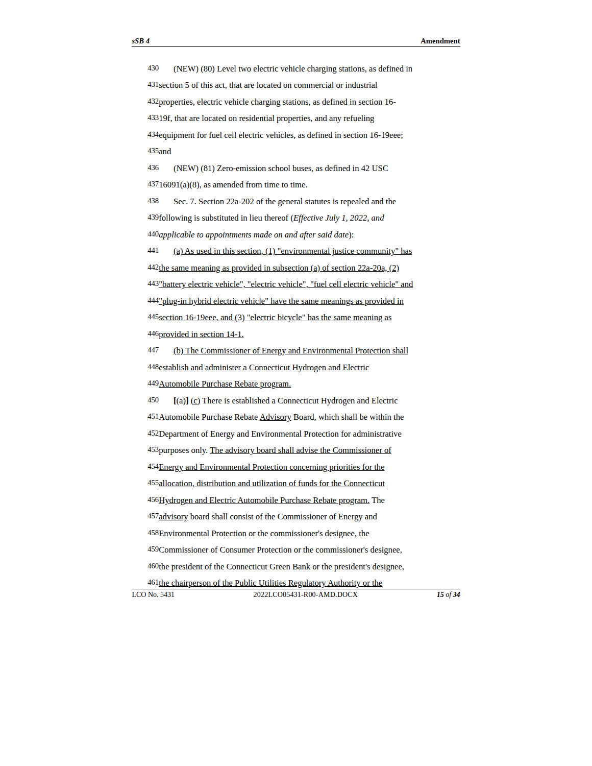sSB 4 Amendment
| 430 | (NEW) (80) Level two electric vehicle charging stations, as defined in |
| 431 | section 5 of this act, that are located on commercial or industrial |
| 432 | properties, electric vehicle charging stations, as defined in section 16- |
| 433 | 19f, that are located on residential properties, and any refueling |
| 434 | equipment for fuel cell electric vehicles, as defined in section 16-19eee; |
| 435 | and |
| 436 | (NEW) (81) Zero-emission school buses, as defined in 42 USC |
| 437 | 16091(a)(8), as amended from time to time. |
| 438 | Sec. 7. Section 22a-202 of the general statutes is repealed and the |
| 439 | following is substituted in lieu thereof ( Effective July 1, 2022, and |
| 440 | applicable to appointments made on and after said date ): |
| 441 | (a) As used in this section, (1) "environmental justice community" has |
| 442 | the same meaning as provided in subsection (a) of section 22a-20a, (2) |
| 443 | "battery electric vehicle", "electric vehicle", "fuel cell electric vehicle" and |
| 444 | "plug-in hybrid electric vehicle" have the same meanings as provided in |
| 445 | section 16-19eee, and (3) "electric bicycle" has the same meaning as |
| 446 | provided in section 14-1. |
| 447 | (b) The Commissioner of Energy and Environmental Protection shall |
| 448 | establish and administer a Connecticut Hydrogen and Electric |
| 449 | Automobile Purchase Rebate program. |
| 450 | [ (a) ] (c) There is established a Connecticut Hydrogen and Electric |
| 451 | Automobile Purchase Rebate Advisory Board, which shall be within the |
| 452 | Department of Energy and Environmental Protection for administrative |
| 453 | purposes only. The advisory board shall advise the Commissioner of |
| 454 | Energy and Environmental Protection concerning priorities for the |
| 455 | allocation, distribution and utilization of funds for the Connecticut |
| 456 | Hydrogen and Electric Automobile Purchase Rebate program. The |
| 457 | advisory board shall consist of the Commissioner of Energy and |
| 458 | Environmental Protection or the commissioner's designee, the |
| 459 | Commissioner of Consumer Protection or the commissioner's designee, |
| 460 | the president of the Connecticut Green Bank or the president's designee , |
| 461 | the chairperson of the Public Utilities Regulatory Authority or the |
LCO No. 5431 2022LCO05431-R00-AMD.DOCX 15 of 34